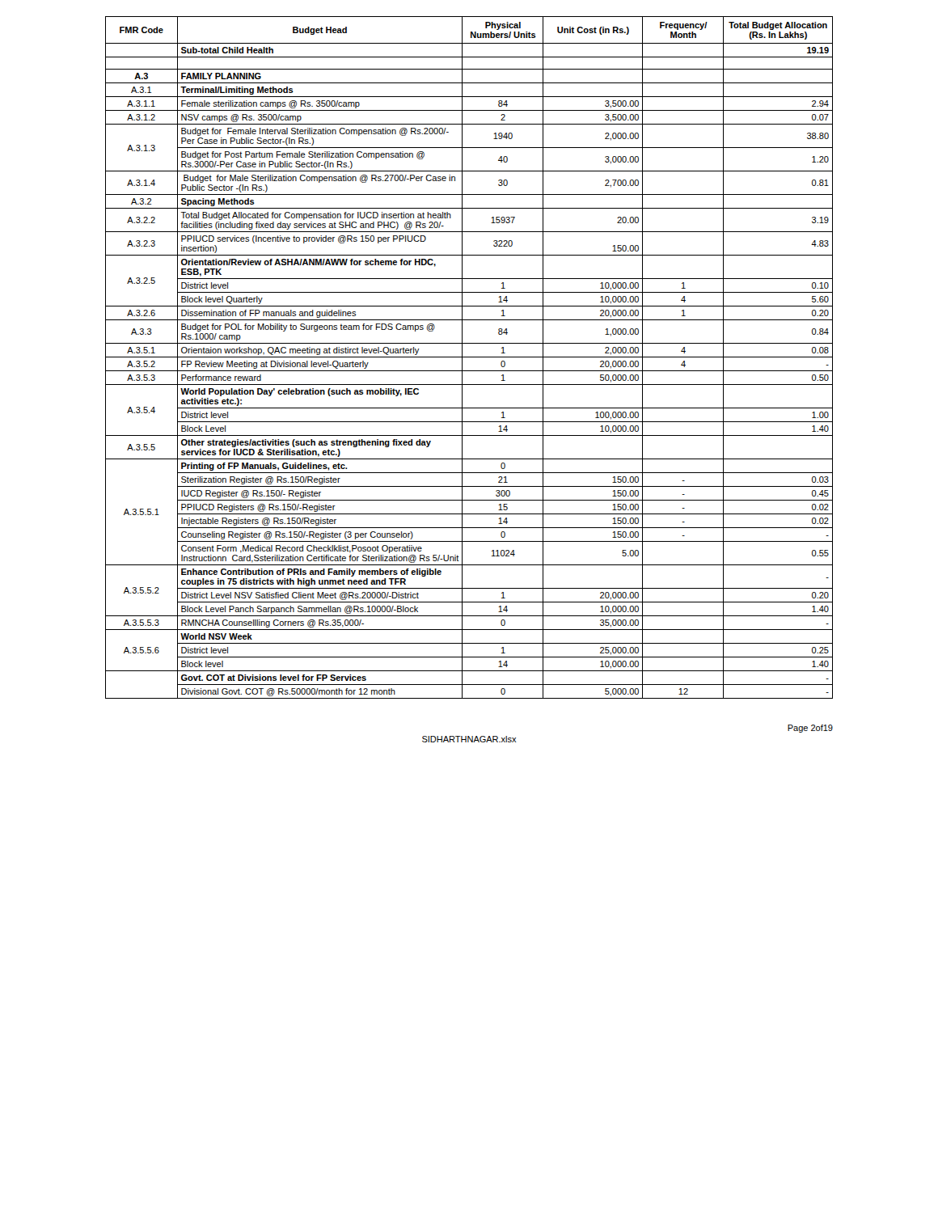| FMR Code | Budget Head | Physical Numbers/ Units | Unit Cost (in Rs.) | Frequency/ Month | Total Budget Allocation (Rs. In Lakhs) |
| --- | --- | --- | --- | --- | --- |
| | Sub-total Child Health | | | | 19.19 |
| A.3 | FAMILY PLANNING | | | | |
| A.3.1 | Terminal/Limiting Methods | | | | |
| A.3.1.1 | Female sterilization camps @ Rs. 3500/camp | 84 | 3,500.00 | | 2.94 |
| A.3.1.2 | NSV camps @ Rs. 3500/camp | 2 | 3,500.00 | | 0.07 |
| A.3.1.3 | Budget for Female Interval Sterilization Compensation @ Rs.2000/-Per Case in Public Sector-(In Rs.) | 1940 | 2,000.00 | | 38.80 |
| Budget for Post Partum Female Sterilization Compensation @ Rs.3000/-Per Case in Public Sector-(In Rs.) | 40 | 3,000.00 | | 1.20 |
| A.3.1.4 | Budget for Male Sterilization Compensation @ Rs.2700/-Per Case in Public Sector -(In Rs.) | 30 | 2,700.00 | | 0.81 |
| A.3.2 | Spacing Methods | | | | |
| A.3.2.2 | Total Budget Allocated for Compensation for IUCD insertion at health facilities (including fixed day services at SHC and PHC) @ Rs 20/- | 15937 | 20.00 | | 3.19 |
| A.3.2.3 | PPIUCD services (Incentive to provider @Rs 150 per PPIUCD insertion) | 3220 | 150.00 | | 4.83 |
| A.3.2.5 | Orientation/Review of ASHA/ANM/AWW for scheme for HDC, ESB, PTK | | | | |
| District level | 1 | 10,000.00 | 1 | 0.10 |
| Block level Quarterly | 14 | 10,000.00 | 4 | 5.60 |
| A.3.2.6 | Dissemination of FP manuals and guidelines | 1 | 20,000.00 | 1 | 0.20 |
| A.3.3 | Budget for POL for Mobility to Surgeons team for FDS Camps @ Rs.1000/ camp | 84 | 1,000.00 | | 0.84 |
| A.3.5.1 | Orientaion workshop, QAC meeting at distirct level-Quarterly | 1 | 2,000.00 | 4 | 0.08 |
| A.3.5.2 | FP Review Meeting at Divisional level-Quarterly | 0 | 20,000.00 | 4 | - |
| A.3.5.3 | Performance reward | 1 | 50,000.00 | | 0.50 |
| A.3.5.4 | World Population Day' celebration (such as mobility, IEC activities etc.): | | | | |
| District level | 1 | 100,000.00 | | 1.00 |
| Block Level | 14 | 10,000.00 | | 1.40 |
| A.3.5.5 | Other strategies/activities (such as strengthening fixed day services for IUCD & Sterilisation, etc.) | | | | |
| A.3.5.5.1 | Printing of FP Manuals, Guidelines, etc. | 0 | | | |
| Sterilization Register @ Rs.150/Register | 21 | 150.00 | - | 0.03 |
| IUCD Register @ Rs.150/- Register | 300 | 150.00 | - | 0.45 |
| PPIUCD Registers @ Rs.150/-Register | 15 | 150.00 | - | 0.02 |
| Injectable Registers @ Rs.150/Register | 14 | 150.00 | - | 0.02 |
| Counseling Register @ Rs.150/-Register (3 per Counselor) | 0 | 150.00 | - | - |
| Consent Form ,Medical Record Checklklist,Posoot Operatiive Instructionn Card,Ssterilization Certificate for Sterilization@ Rs 5/-Unit | 11024 | 5.00 | | 0.55 |
| A.3.5.5.2 | Enhance Contribution of PRIs and Family members of eligible couples in 75 districts with high unmet need and TFR | | | | - |
| District Level NSV Satisfied Client Meet @Rs.20000/-District | 1 | 20,000.00 | | 0.20 |
| Block Level Panch Sarpanch Sammellan @Rs.10000/-Block | 14 | 10,000.00 | | 1.40 |
| A.3.5.5.3 | RMNCHA Counsellling Corners @ Rs.35,000/- | 0 | 35,000.00 | | - |
| A.3.5.5.6 | World NSV Week | | | | |
| District level | 1 | 25,000.00 | | 0.25 |
| Block level | 14 | 10,000.00 | | 1.40 |
| | Govt. COT at Divisions level for FP Services | | | | - |
| Divisional Govt. COT @ Rs.50000/month for 12 month | 0 | 5,000.00 | 12 | - |
Page 2of19
SIDHARTHNAGAR.xlsx